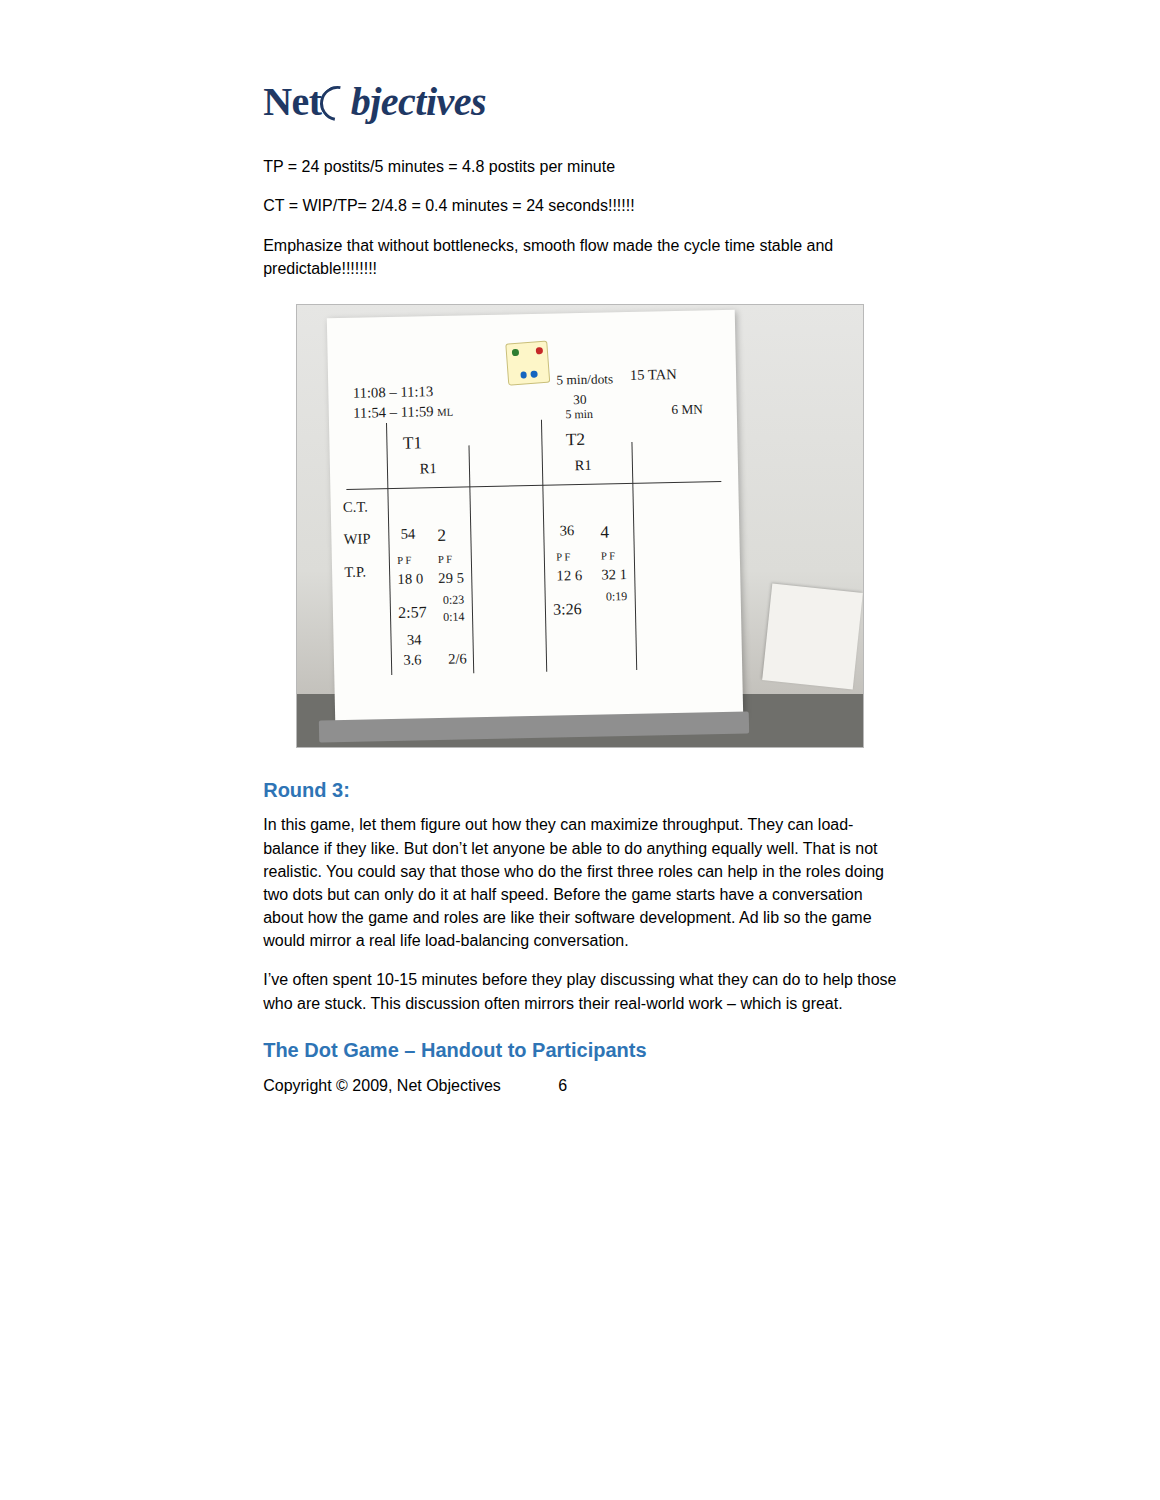Net bjectives
TP = 24 postits/5 minutes = 4.8 postits per minute
CT = WIP/TP= 2/4.8 = 0.4 minutes = 24 seconds!!!!!!
Emphasize that without bottlenecks, smooth flow made the cycle time stable and predictable!!!!!!!!
11:08 – 11:13
11:54 – 11:59 ML
5 min/dots
15 TAN
30
5 min
6 MN
T1
T2
R1
R1
C.T.
WIP
T.P.
54
2
36
4
P F
18 0
P F
29 5
P F
12 6
P F
32 1
2:57
0:23
0:14
3:26
0:19
34
3.6
2/6
Round 3:
In this game, let them figure out how they can maximize throughput. They can load-balance if they like. But don’t let anyone be able to do anything equally well. That is not realistic. You could say that those who do the first three roles can help in the roles doing two dots but can only do it at half speed. Before the game starts have a conversation about how the game and roles are like their software development. Ad lib so the game would mirror a real life load-balancing conversation.
I’ve often spent 10-15 minutes before they play discussing what they can do to help those who are stuck. This discussion often mirrors their real-world work – which is great.
The Dot Game – Handout to Participants
Copyright © 2009, Net Objectives 6